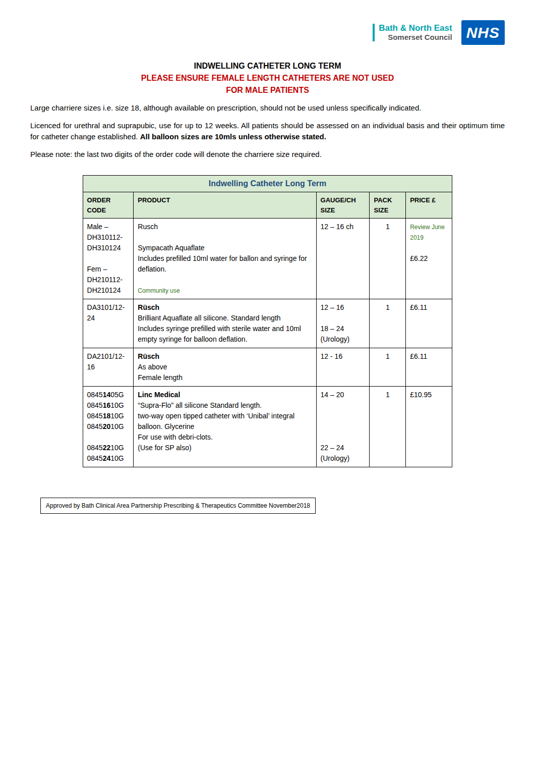Bath & North East
Somerset Council
NHS
Indwelling Catheter Long Term
Please ensure female length catheters are not used
for male patients
Large charriere sizes i.e. size 18, although available on prescription, should not be used unless specifically indicated.
Licenced for urethral and suprapubic, use for up to 12 weeks. All patients should be assessed on an individual basis and their optimum time for catheter change established. All balloon sizes are 10mls unless otherwise stated.
Please note: the last two digits of the order code will denote the charriere size required.
Indwelling Catheter Long Term
| Order Code | Product | Gauge/CH Size | Pack Size | Price £ |
| --- | --- | --- | --- | --- |
| Male – DH310112- DH310124 Fem – DH210112- DH210124 | Rusch Sympacath Aquaflate Includes prefilled 10ml water for ballon and syringe for deflation. Community use | 12 – 16 ch | 1 | Review June 2019 £6.22 |
| DA3101/12-24 | Rüsch Brilliant Aquaflate all silicone. Standard length Includes syringe prefilled with sterile water and 10ml empty syringe for balloon deflation. | 12 – 16 18 – 24 (Urology) | 1 | £6.11 |
| DA2101/12-16 | Rüsch As above Female length | 12 - 16 | 1 | £6.11 |
| 0845 14 05G 0845 16 10G 0845 18 10G 0845 20 10G 0845 22 10G 0845 24 10G | Linc Medical “Supra-Flo” all silicone Standard length. two-way open tipped catheter with ‘Unibal’ integral balloon. Glycerine For use with debri-clots. (Use for SP also) | 14 – 20 22 – 24 (Urology) | 1 | £10.95 |
Approved by Bath Clinical Area Partnership Prescribing & Therapeutics Committee November2018